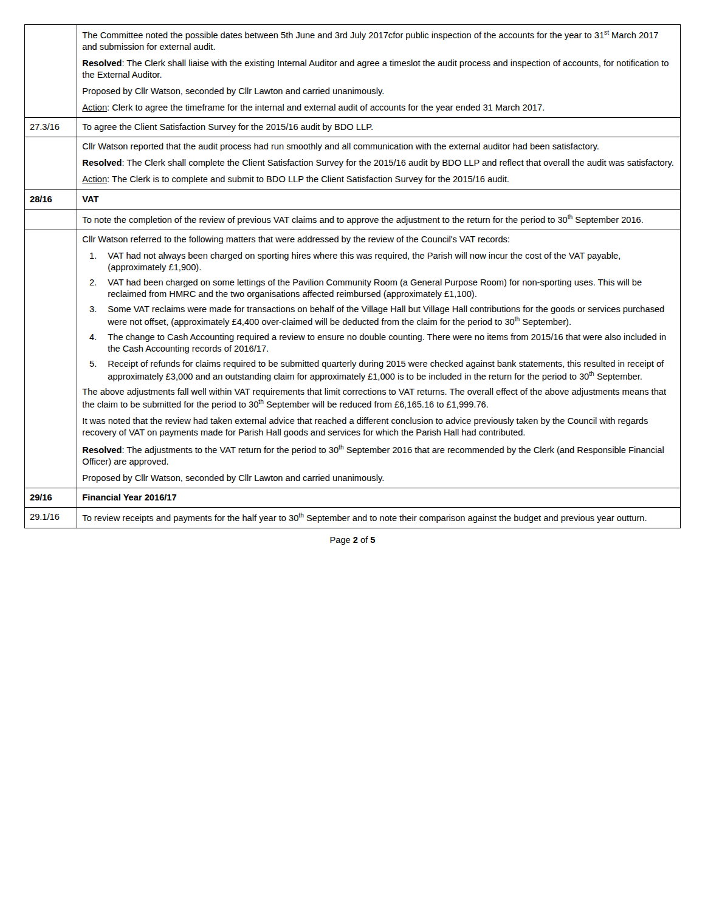| | The Committee noted the possible dates between 5th June and 3rd July 2017cfor public inspection of the accounts for the year to 31 st March 2017 and submission for external audit. Resolved : The Clerk shall liaise with the existing Internal Auditor and agree a timeslot the audit process and inspection of accounts, for notification to the External Auditor. Proposed by Cllr Watson, seconded by Cllr Lawton and carried unanimously. Action : Clerk to agree the timeframe for the internal and external audit of accounts for the year ended 31 March 2017. |
| 27.3/16 | To agree the Client Satisfaction Survey for the 2015/16 audit by BDO LLP. |
| | Cllr Watson reported that the audit process had run smoothly and all communication with the external auditor had been satisfactory. Resolved : The Clerk shall complete the Client Satisfaction Survey for the 2015/16 audit by BDO LLP and reflect that overall the audit was satisfactory. Action : The Clerk is to complete and submit to BDO LLP the Client Satisfaction Survey for the 2015/16 audit. |
| 28/16 | VAT |
| | To note the completion of the review of previous VAT claims and to approve the adjustment to the return for the period to 30 th September 2016. |
| | Cllr Watson referred to the following matters that were addressed by the review of the Council's VAT records: VAT had not always been charged on sporting hires where this was required, the Parish will now incur the cost of the VAT payable, (approximately £1,900). VAT had been charged on some lettings of the Pavilion Community Room (a General Purpose Room) for non-sporting uses. This will be reclaimed from HMRC and the two organisations affected reimbursed (approximately £1,100). Some VAT reclaims were made for transactions on behalf of the Village Hall but Village Hall contributions for the goods or services purchased were not offset, (approximately £4,400 over-claimed will be deducted from the claim for the period to 30 th September). The change to Cash Accounting required a review to ensure no double counting. There were no items from 2015/16 that were also included in the Cash Accounting records of 2016/17. Receipt of refunds for claims required to be submitted quarterly during 2015 were checked against bank statements, this resulted in receipt of approximately £3,000 and an outstanding claim for approximately £1,000 is to be included in the return for the period to 30 th September. The above adjustments fall well within VAT requirements that limit corrections to VAT returns. The overall effect of the above adjustments means that the claim to be submitted for the period to 30 th September will be reduced from £6,165.16 to £1,999.76. It was noted that the review had taken external advice that reached a different conclusion to advice previously taken by the Council with regards recovery of VAT on payments made for Parish Hall goods and services for which the Parish Hall had contributed. Resolved : The adjustments to the VAT return for the period to 30 th September 2016 that are recommended by the Clerk (and Responsible Financial Officer) are approved. Proposed by Cllr Watson, seconded by Cllr Lawton and carried unanimously. |
| 29/16 | Financial Year 2016/17 |
| 29.1/16 | To review receipts and payments for the half year to 30 th September and to note their comparison against the budget and previous year outturn. |
Page 2 of 5